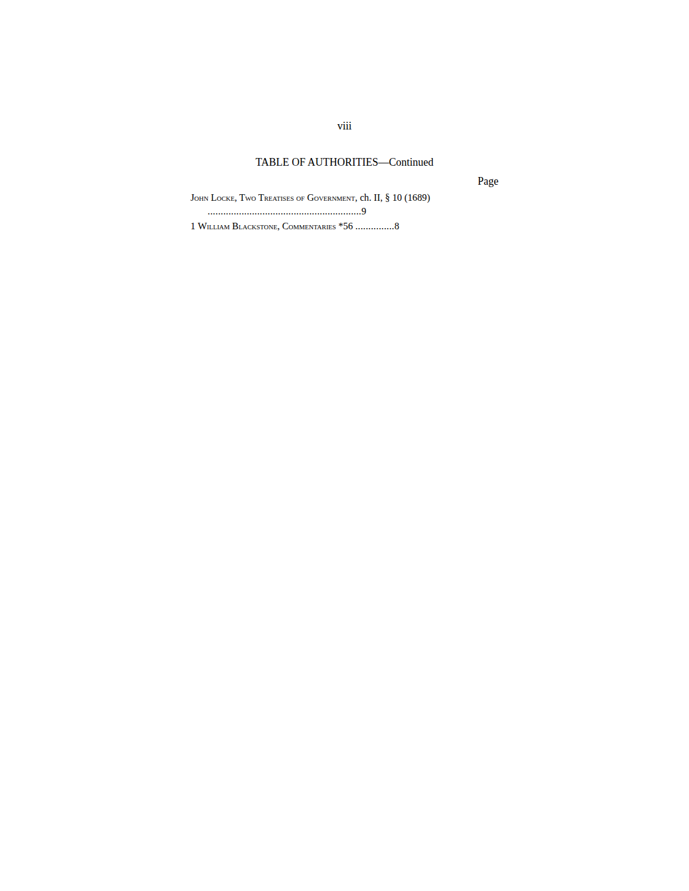viii
TABLE OF AUTHORITIES—Continued
Page
John Locke, Two Treatises of Government, ch. II, § 10 (1689) ........................................................... 9
1 William Blackstone, Commentaries *56 ............... 8